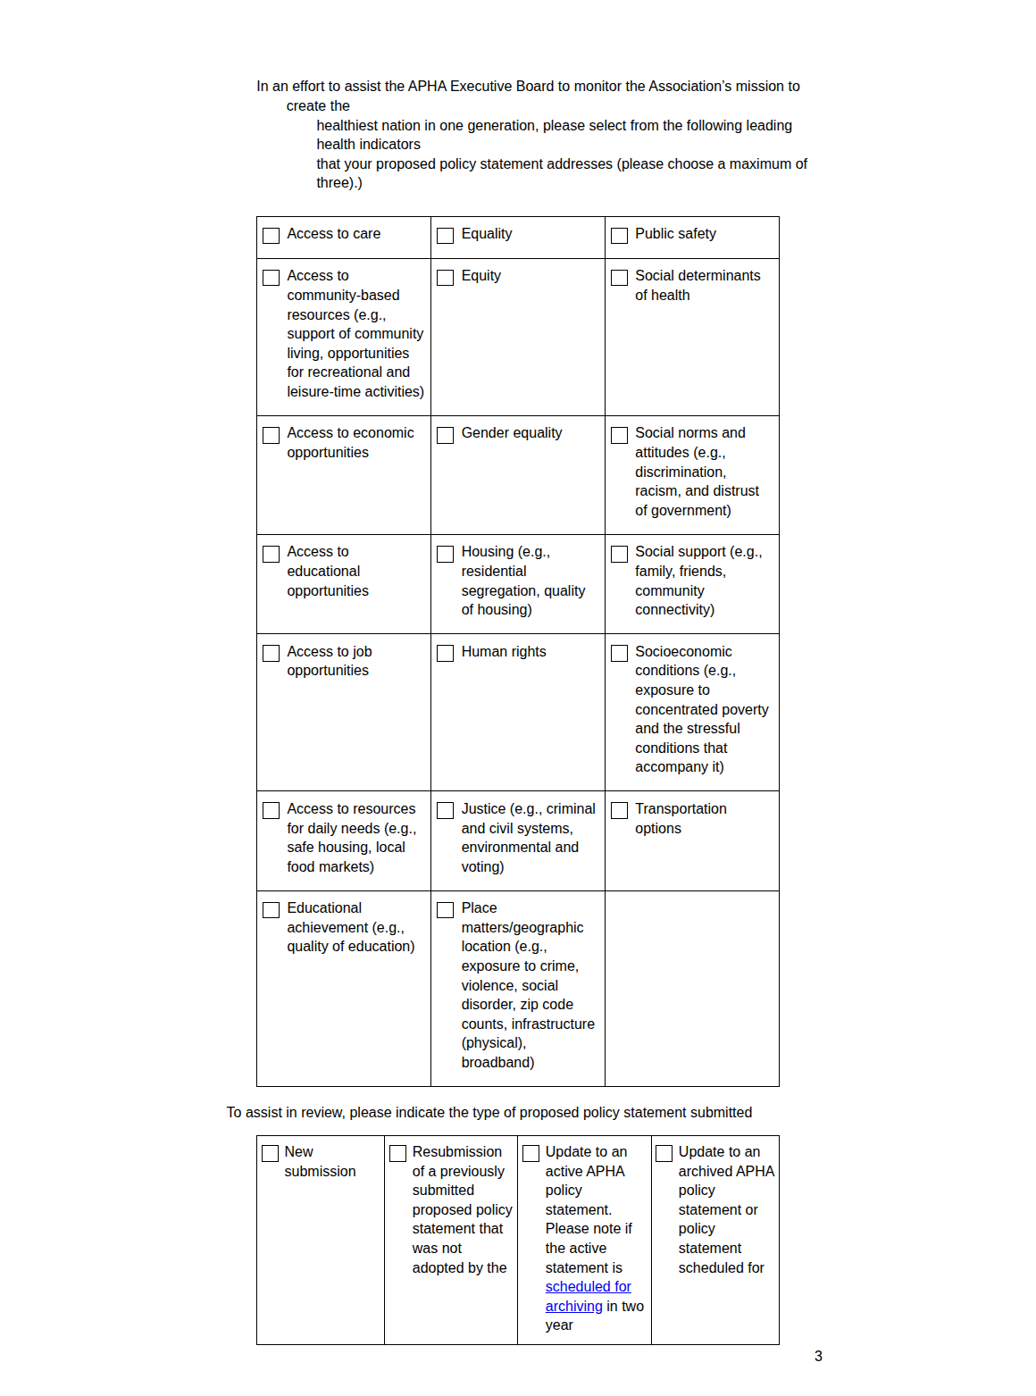In an effort to assist the APHA Executive Board to monitor the Association’s mission to create the healthiest nation in one generation, please select from the following leading health indicators that your proposed policy statement addresses (please choose a maximum of three).)
| Access to care | Equality | Public safety |
| Access to community-based resources (e.g., support of community living, opportunities for recreational and leisure-time activities) | Equity | Social determinants of health |
| Access to economic opportunities | Gender equality | Social norms and attitudes (e.g., discrimination, racism, and distrust of government) |
| Access to educational opportunities | Housing (e.g., residential segregation, quality of housing) | Social support (e.g., family, friends, community connectivity) |
| Access to job opportunities | Human rights | Socioeconomic conditions (e.g., exposure to concentrated poverty and the stressful conditions that accompany it) |
| Access to resources for daily needs (e.g., safe housing, local food markets) | Justice (e.g., criminal and civil systems, environmental and voting) | Transportation options |
| Educational achievement (e.g., quality of education) | Place matters/geographic location (e.g., exposure to crime, violence, social disorder, zip code counts, infrastructure (physical), broadband) | |
To assist in review, please indicate the type of proposed policy statement submitted
| New submission | Resubmission of a previously submitted proposed policy statement that was not adopted by the | Update to an active APHA policy statement. Please note if the active statement is scheduled for archiving in two year | Update to an archived APHA policy statement or policy statement scheduled for |
3